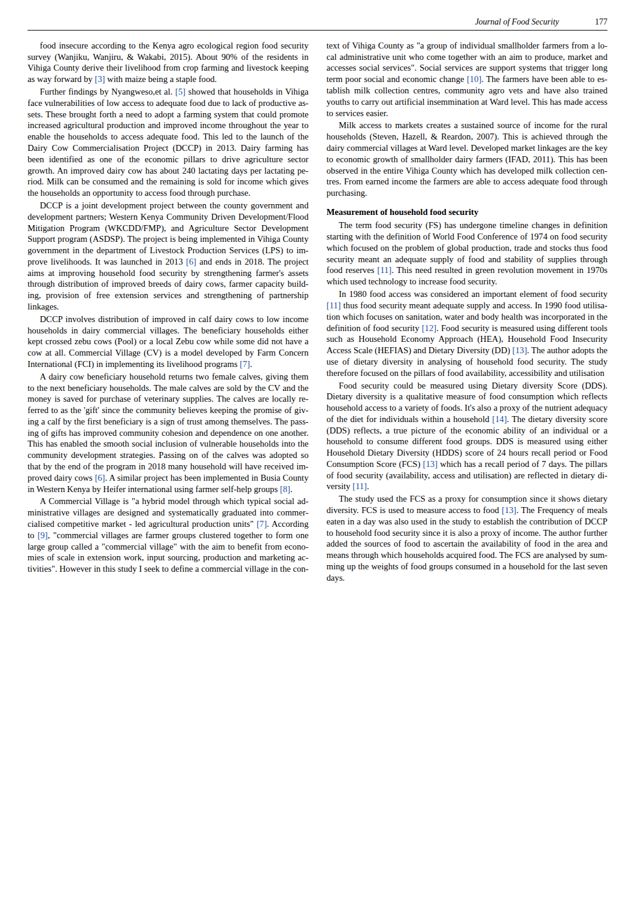Journal of Food Security 177
food insecure according to the Kenya agro ecological region food security survey (Wanjiku, Wanjiru, & Wakabi, 2015). About 90% of the residents in Vihiga County derive their livelihood from crop farming and livestock keeping as way forward by [3] with maize being a staple food.
Further findings by Nyangweso,et al. [5] showed that households in Vihiga face vulnerabilities of low access to adequate food due to lack of productive assets. These brought forth a need to adopt a farming system that could promote increased agricultural production and improved income throughout the year to enable the households to access adequate food. This led to the launch of the Dairy Cow Commercialisation Project (DCCP) in 2013. Dairy farming has been identified as one of the economic pillars to drive agriculture sector growth. An improved dairy cow has about 240 lactating days per lactating period. Milk can be consumed and the remaining is sold for income which gives the households an opportunity to access food through purchase.
DCCP is a joint development project between the county government and development partners; Western Kenya Community Driven Development/Flood Mitigation Program (WKCDD/FMP), and Agriculture Sector Development Support program (ASDSP). The project is being implemented in Vihiga County government in the department of Livestock Production Services (LPS) to improve livelihoods. It was launched in 2013 [6] and ends in 2018. The project aims at improving household food security by strengthening farmer's assets through distribution of improved breeds of dairy cows, farmer capacity building, provision of free extension services and strengthening of partnership linkages.
DCCP involves distribution of improved in calf dairy cows to low income households in dairy commercial villages. The beneficiary households either kept crossed zebu cows (Pool) or a local Zebu cow while some did not have a cow at all. Commercial Village (CV) is a model developed by Farm Concern International (FCI) in implementing its livelihood programs [7].
A dairy cow beneficiary household returns two female calves, giving them to the next beneficiary households. The male calves are sold by the CV and the money is saved for purchase of veterinary supplies. The calves are locally referred to as the 'gift' since the community believes keeping the promise of giving a calf by the first beneficiary is a sign of trust among themselves. The passing of gifts has improved community cohesion and dependence on one another. This has enabled the smooth social inclusion of vulnerable households into the community development strategies. Passing on of the calves was adopted so that by the end of the program in 2018 many household will have received improved dairy cows [6]. A similar project has been implemented in Busia County in Western Kenya by Heifer international using farmer self-help groups [8].
A Commercial Village is "a hybrid model through which typical social administrative villages are designed and systematically graduated into commercialised competitive market - led agricultural production units" [7]. According to [9], "commercial villages are farmer groups clustered together to form one large group called a "commercial village" with the aim to benefit from economies of scale in extension work, input sourcing, production and marketing activities". However in this study I seek to define a commercial village in the context of Vihiga County as "a group of individual smallholder farmers from a local administrative unit who come together with an aim to produce, market and accesses social services". Social services are support systems that trigger long term poor social and economic change [10]. The farmers have been able to establish milk collection centres, community agro vets and have also trained youths to carry out artificial insemmination at Ward level. This has made access to services easier.
Milk access to markets creates a sustained source of income for the rural households (Steven, Hazell, & Reardon, 2007). This is achieved through the dairy commercial villages at Ward level. Developed market linkages are the key to economic growth of smallholder dairy farmers (IFAD, 2011). This has been observed in the entire Vihiga County which has developed milk collection centres. From earned income the farmers are able to access adequate food through purchasing.
Measurement of household food security
The term food security (FS) has undergone timeline changes in definition starting with the definition of World Food Conference of 1974 on food security which focused on the problem of global production, trade and stocks thus food security meant an adequate supply of food and stability of supplies through food reserves [11]. This need resulted in green revolution movement in 1970s which used technology to increase food security.
In 1980 food access was considered an important element of food security [11] thus food security meant adequate supply and access. In 1990 food utilisation which focuses on sanitation, water and body health was incorporated in the definition of food security [12]. Food security is measured using different tools such as Household Economy Approach (HEA), Household Food Insecurity Access Scale (HEFIAS) and Dietary Diversity (DD) [13]. The author adopts the use of dietary diversity in analysing of household food security. The study therefore focused on the pillars of food availability, accessibility and utilisation
Food security could be measured using Dietary diversity Score (DDS). Dietary diversity is a qualitative measure of food consumption which reflects household access to a variety of foods. It's also a proxy of the nutrient adequacy of the diet for individuals within a household [14]. The dietary diversity score (DDS) reflects, a true picture of the economic ability of an individual or a household to consume different food groups. DDS is measured using either Household Dietary Diversity (HDDS) score of 24 hours recall period or Food Consumption Score (FCS) [13] which has a recall period of 7 days. The pillars of food security (availability, access and utilisation) are reflected in dietary diversity [11].
The study used the FCS as a proxy for consumption since it shows dietary diversity. FCS is used to measure access to food [13]. The Frequency of meals eaten in a day was also used in the study to establish the contribution of DCCP to household food security since it is also a proxy of income. The author further added the sources of food to ascertain the availability of food in the area and means through which households acquired food. The FCS are analysed by summing up the weights of food groups consumed in a household for the last seven days.